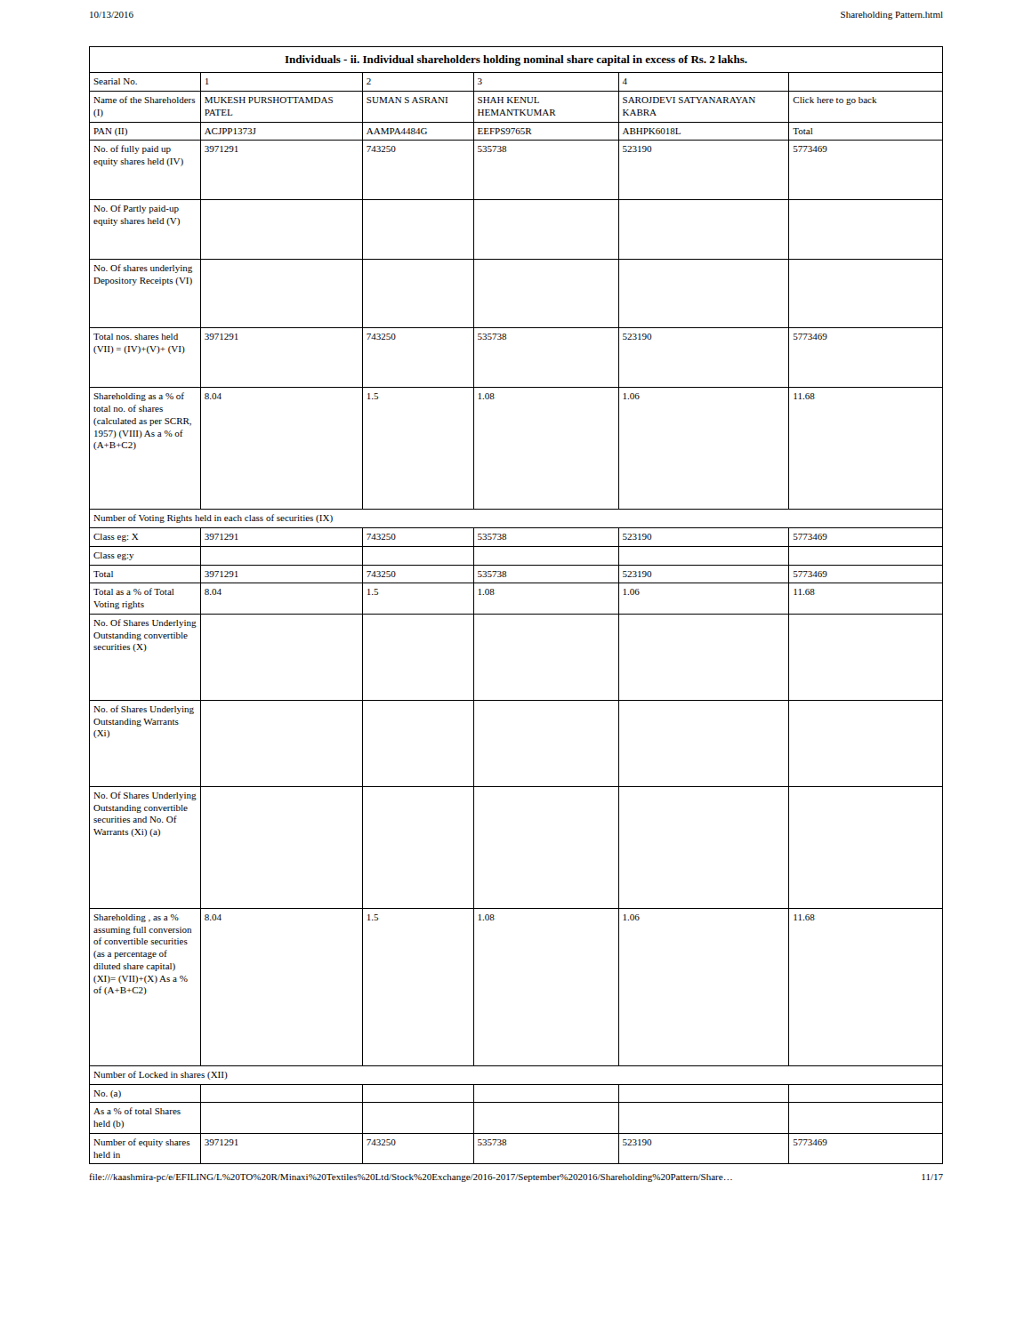10/13/2016
Shareholding Pattern.html
| Individuals - ii. Individual shareholders holding nominal share capital in excess of Rs. 2 lakhs. |
| Searial No. | 1 | 2 | 3 | 4 | |
| Name of the Shareholders (I) | MUKESH PURSHOTTAMDAS PATEL | SUMAN S ASRANI | SHAH KENUL HEMANTKUMAR | SAROJDEVI SATYANARAYAN KABRA | Click here to go back |
| PAN (II) | ACJPP1373J | AAMPA4484G | EEFPS9765R | ABHPK6018L | Total |
| No. of fully paid up equity shares held (IV) | 3971291 | 743250 | 535738 | 523190 | 5773469 |
| No. Of Partly paid-up equity shares held (V) | | | | | |
| No. Of shares underlying Depository Receipts (VI) | | | | | |
| Total nos. shares held (VII) = (IV)+(V)+ (VI) | 3971291 | 743250 | 535738 | 523190 | 5773469 |
| Shareholding as a % of total no. of shares (calculated as per SCRR, 1957) (VIII) As a % of (A+B+C2) | 8.04 | 1.5 | 1.08 | 1.06 | 11.68 |
| Number of Voting Rights held in each class of securities (IX) |
| Class eg: X | 3971291 | 743250 | 535738 | 523190 | 5773469 |
| Class eg:y | | | | | |
| Total | 3971291 | 743250 | 535738 | 523190 | 5773469 |
| Total as a % of Total Voting rights | 8.04 | 1.5 | 1.08 | 1.06 | 11.68 |
| No. Of Shares Underlying Outstanding convertible securities (X) | | | | | |
| No. of Shares Underlying Outstanding Warrants (Xi) | | | | | |
| No. Of Shares Underlying Outstanding convertible securities and No. Of Warrants (Xi) (a) | | | | | |
| Shareholding , as a % assuming full conversion of convertible securities (as a percentage of diluted share capital) (XI)= (VII)+(X) As a % of (A+B+C2) | 8.04 | 1.5 | 1.08 | 1.06 | 11.68 |
| Number of Locked in shares (XII) |
| No. (a) | | | | | |
| As a % of total Shares held (b) | | | | | |
| Number of equity shares held in | 3971291 | 743250 | 535738 | 523190 | 5773469 |
file:///kaashmira-pc/e/EFILING/L%20TO%20R/Minaxi%20Textiles%20Ltd/Stock%20Exchange/2016-2017/September%202016/Shareholding%20Pattern/Share…
11/17